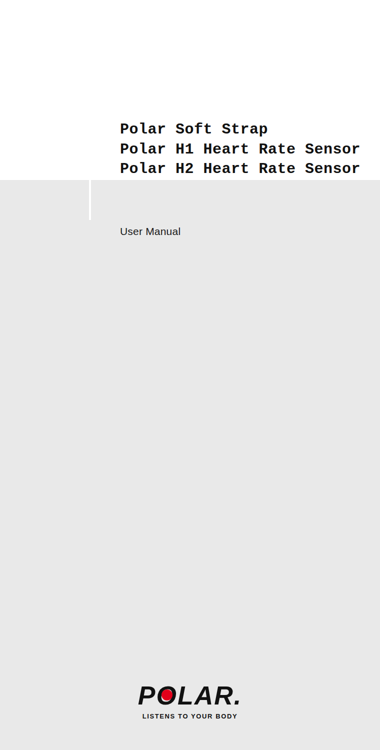Polar Soft Strap Polar H1 Heart Rate Sensor Polar H2 Heart Rate Sensor
User Manual
P OLAR.
LISTENS TO YOUR BODY